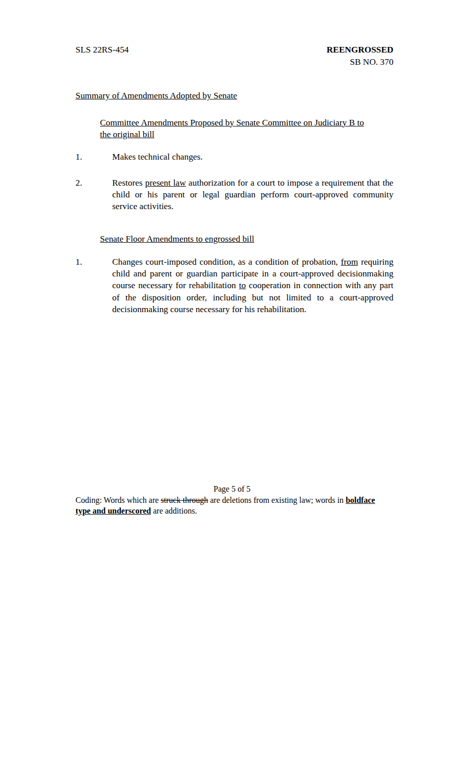SLS 22RS-454
REENGROSSED
SB NO. 370
Summary of Amendments Adopted by Senate
Committee Amendments Proposed by Senate Committee on Judiciary B to the original bill
1. Makes technical changes.
2. Restores present law authorization for a court to impose a requirement that the child or his parent or legal guardian perform court-approved community service activities.
Senate Floor Amendments to engrossed bill
1. Changes court-imposed condition, as a condition of probation, from requiring child and parent or guardian participate in a court-approved decisionmaking course necessary for rehabilitation to cooperation in connection with any part of the disposition order, including but not limited to a court-approved decisionmaking course necessary for his rehabilitation.
Page 5 of 5
Coding: Words which are struck through are deletions from existing law; words in boldface type and underscored are additions.